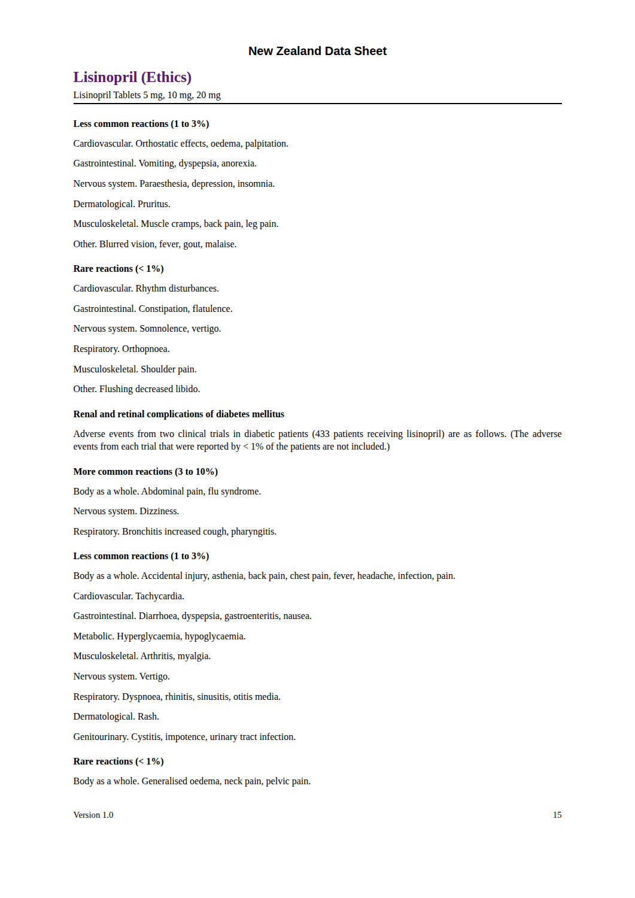New Zealand Data Sheet
Lisinopril (Ethics)
Lisinopril Tablets 5 mg, 10 mg, 20 mg
Less common reactions (1 to 3%)
Cardiovascular. Orthostatic effects, oedema, palpitation.
Gastrointestinal. Vomiting, dyspepsia, anorexia.
Nervous system. Paraesthesia, depression, insomnia.
Dermatological. Pruritus.
Musculoskeletal. Muscle cramps, back pain, leg pain.
Other. Blurred vision, fever, gout, malaise.
Rare reactions (< 1%)
Cardiovascular. Rhythm disturbances.
Gastrointestinal. Constipation, flatulence.
Nervous system. Somnolence, vertigo.
Respiratory. Orthopnoea.
Musculoskeletal. Shoulder pain.
Other. Flushing decreased libido.
Renal and retinal complications of diabetes mellitus
Adverse events from two clinical trials in diabetic patients (433 patients receiving lisinopril) are as follows. (The adverse events from each trial that were reported by < 1% of the patients are not included.)
More common reactions (3 to 10%)
Body as a whole. Abdominal pain, flu syndrome.
Nervous system. Dizziness.
Respiratory. Bronchitis increased cough, pharyngitis.
Less common reactions (1 to 3%)
Body as a whole. Accidental injury, asthenia, back pain, chest pain, fever, headache, infection, pain.
Cardiovascular. Tachycardia.
Gastrointestinal. Diarrhoea, dyspepsia, gastroenteritis, nausea.
Metabolic. Hyperglycaemia, hypoglycaemia.
Musculoskeletal. Arthritis, myalgia.
Nervous system. Vertigo.
Respiratory. Dyspnoea, rhinitis, sinusitis, otitis media.
Dermatological. Rash.
Genitourinary. Cystitis, impotence, urinary tract infection.
Rare reactions (< 1%)
Body as a whole. Generalised oedema, neck pain, pelvic pain.
Version 1.0 15